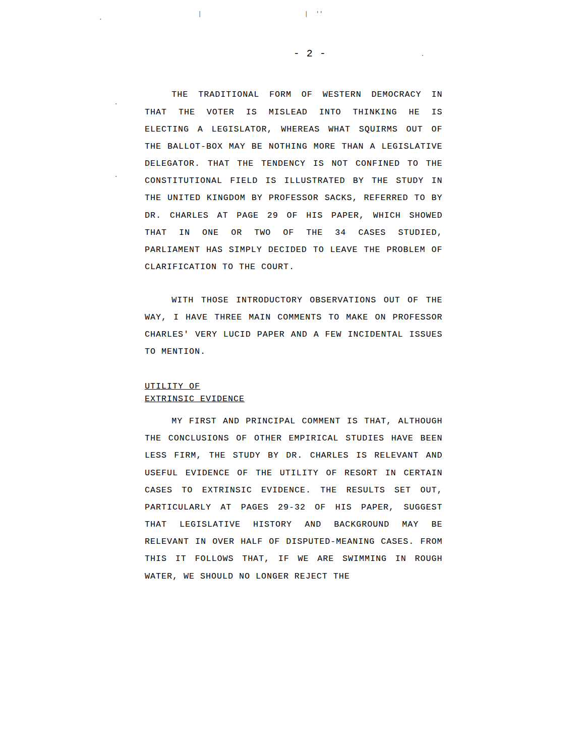| | '' . . . .
- 2 -
The traditional form of Western democracy in that the voter is mislead into thinking he is electing a legislator, whereas what squirms out of the ballot-box may be nothing more than a legislative delegator. That the tendency is not confined to the constitutional field is illustrated by the study in the United Kingdom by Professor Sacks, referred to by Dr. Charles at page 29 of his paper, which showed that in one or two of the 34 cases studied, Parliament has simply decided to leave the problem of clarification to the court.
With those introductory observations out of the way, I have three main comments to make on Professor Charles' very lucid paper and a few incidental issues to mention.
Utility of
Extrinsic Evidence
My first and principal comment is that, although the conclusions of other empirical studies have been less firm, the study by Dr. Charles is relevant and useful evidence of the utility of resort in certain cases to extrinsic evidence. The results set out, particularly at pages 29-32 of his paper, suggest that legislative history and background may be relevant in over half of disputed-meaning cases. From this it follows that, if we are swimming in rough water, we should no longer reject the